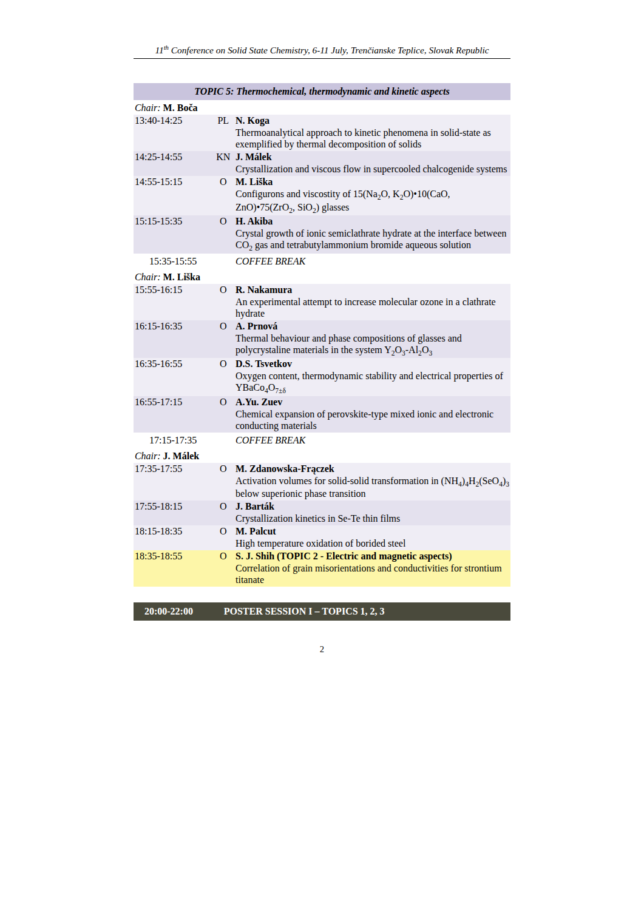11th Conference on Solid State Chemistry, 6-11 July, Trenčianske Teplice, Slovak Republic
| TOPIC 5: Thermochemical, thermodynamic and kinetic aspects |
| Chair: M. Boča |
| 13:40-14:25 | PL | N. Koga |
| | | Thermoanalytical approach to kinetic phenomena in solid-state as exemplified by thermal decomposition of solids |
| 14:25-14:55 | KN | J. Málek |
| | | Crystallization and viscous flow in supercooled chalcogenide systems |
| 14:55-15:15 | O | M. Liška |
| | | Configurons and viscostity of 15(Na 2 O, K 2 O)•10(CaO, ZnO)•75(ZrO 2 , SiO 2 ) glasses |
| 15:15-15:35 | O | H. Akiba |
| | | Crystal growth of ionic semiclathrate hydrate at the interface between CO 2 gas and tetrabutylammonium bromide aqueous solution |
| 15:35-15:55 | | COFFEE BREAK |
| Chair: M. Liška |
| 15:55-16:15 | O | R. Nakamura |
| | | An experimental attempt to increase molecular ozone in a clathrate hydrate |
| 16:15-16:35 | O | A. Prnová |
| | | Thermal behaviour and phase compositions of glasses and polycrystaline materials in the system Y 2 O 3 -Al 2 O 3 |
| 16:35-16:55 | O | D.S. Tsvetkov |
| | | Oxygen content, thermodynamic stability and electrical properties of YBaCo 4 O 7±δ |
| 16:55-17:15 | O | A.Yu. Zuev |
| | | Chemical expansion of perovskite-type mixed ionic and electronic conducting materials |
| 17:15-17:35 | | COFFEE BREAK |
| Chair: J. Málek |
| 17:35-17:55 | O | M. Zdanowska-Frączek |
| | | Activation volumes for solid-solid transformation in (NH 4 ) 4 H 2 (SeO 4 ) 3 below superionic phase transition |
| 17:55-18:15 | O | J. Barták |
| | | Crystallization kinetics in Se-Te thin films |
| 18:15-18:35 | O | M. Palcut |
| | | High temperature oxidation of borided steel |
| 18:35-18:55 | O | S. J. Shih (TOPIC 2 - Electric and magnetic aspects) |
| | | Correlation of grain misorientations and conductivities for strontium titanate |
20:00-22:00
POSTER SESSION I – TOPICS 1, 2, 3
2